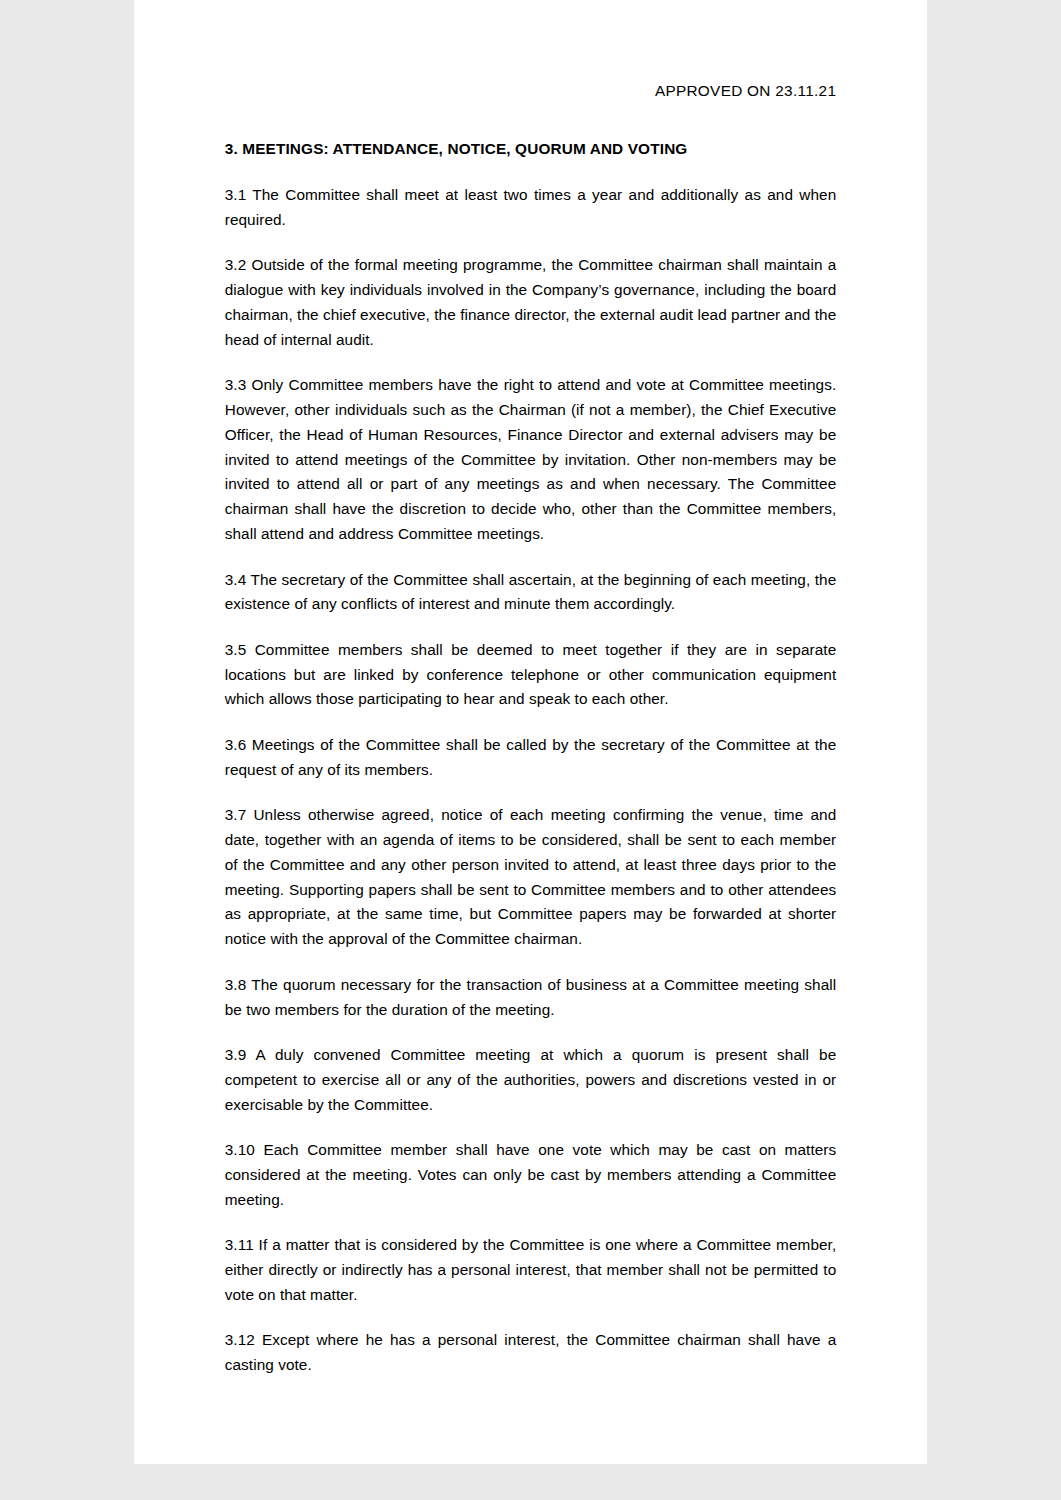APPROVED ON 23.11.21
3. MEETINGS: ATTENDANCE, NOTICE, QUORUM AND VOTING
3.1 The Committee shall meet at least two times a year and additionally as and when required.
3.2 Outside of the formal meeting programme, the Committee chairman shall maintain a dialogue with key individuals involved in the Company’s governance, including the board chairman, the chief executive, the finance director, the external audit lead partner and the head of internal audit.
3.3 Only Committee members have the right to attend and vote at Committee meetings. However, other individuals such as the Chairman (if not a member), the Chief Executive Officer, the Head of Human Resources, Finance Director and external advisers may be invited to attend meetings of the Committee by invitation. Other non-members may be invited to attend all or part of any meetings as and when necessary. The Committee chairman shall have the discretion to decide who, other than the Committee members, shall attend and address Committee meetings.
3.4 The secretary of the Committee shall ascertain, at the beginning of each meeting, the existence of any conflicts of interest and minute them accordingly.
3.5 Committee members shall be deemed to meet together if they are in separate locations but are linked by conference telephone or other communication equipment which allows those participating to hear and speak to each other.
3.6 Meetings of the Committee shall be called by the secretary of the Committee at the request of any of its members.
3.7 Unless otherwise agreed, notice of each meeting confirming the venue, time and date, together with an agenda of items to be considered, shall be sent to each member of the Committee and any other person invited to attend, at least three days prior to the meeting. Supporting papers shall be sent to Committee members and to other attendees as appropriate, at the same time, but Committee papers may be forwarded at shorter notice with the approval of the Committee chairman.
3.8 The quorum necessary for the transaction of business at a Committee meeting shall be two members for the duration of the meeting.
3.9 A duly convened Committee meeting at which a quorum is present shall be competent to exercise all or any of the authorities, powers and discretions vested in or exercisable by the Committee.
3.10 Each Committee member shall have one vote which may be cast on matters considered at the meeting. Votes can only be cast by members attending a Committee meeting.
3.11 If a matter that is considered by the Committee is one where a Committee member, either directly or indirectly has a personal interest, that member shall not be permitted to vote on that matter.
3.12 Except where he has a personal interest, the Committee chairman shall have a casting vote.